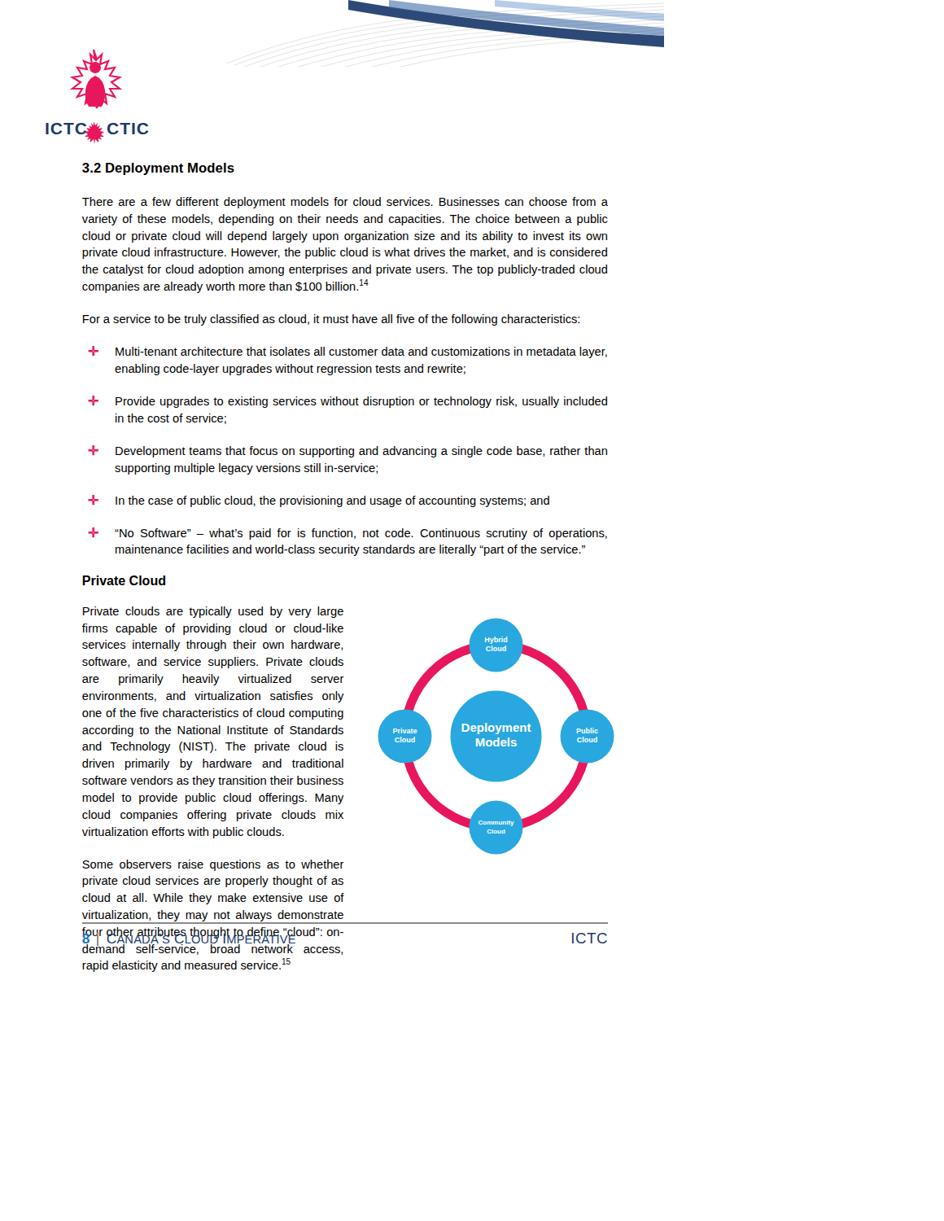ICTC CTIC
3.2 Deployment Models
There are a few different deployment models for cloud services. Businesses can choose from a variety of these models, depending on their needs and capacities. The choice between a public cloud or private cloud will depend largely upon organization size and its ability to invest its own private cloud infrastructure. However, the public cloud is what drives the market, and is considered the catalyst for cloud adoption among enterprises and private users. The top publicly-traded cloud companies are already worth more than $100 billion.14
For a service to be truly classified as cloud, it must have all five of the following characteristics:
Multi-tenant architecture that isolates all customer data and customizations in metadata layer, enabling code-layer upgrades without regression tests and rewrite;
Provide upgrades to existing services without disruption or technology risk, usually included in the cost of service;
Development teams that focus on supporting and advancing a single code base, rather than supporting multiple legacy versions still in-service;
In the case of public cloud, the provisioning and usage of accounting systems; and
“No Software” – what’s paid for is function, not code. Continuous scrutiny of operations, maintenance facilities and world-class security standards are literally “part of the service.”
Private Cloud
Private clouds are typically used by very large firms capable of providing cloud or cloud-like services internally through their own hardware, software, and service suppliers. Private clouds are primarily heavily virtualized server environments, and virtualization satisfies only one of the five characteristics of cloud computing according to the National Institute of Standards and Technology (NIST). The private cloud is driven primarily by hardware and traditional software vendors as they transition their business model to provide public cloud offerings. Many cloud companies offering private clouds mix virtualization efforts with public clouds.
Some observers raise questions as to whether private cloud services are properly thought of as cloud at all. While they make extensive use of virtualization, they may not always demonstrate four other attributes thought to define “cloud”: on-demand self-service, broad network access, rapid elasticity and measured service.15
Deployment Models Hybrid Cloud Public Cloud Community Cloud Private Cloud
8 CANADA’S CLOUD IMPERATIVE ICTC